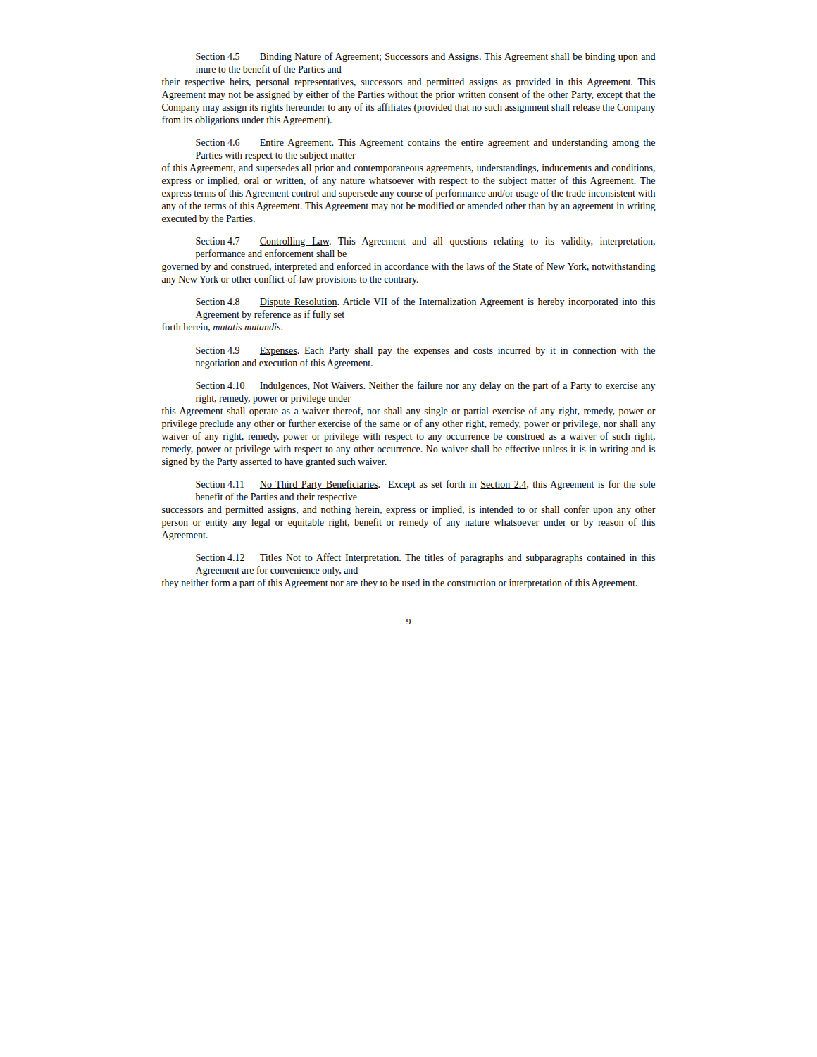Section 4.5 Binding Nature of Agreement; Successors and Assigns. This Agreement shall be binding upon and inure to the benefit of the Parties and their respective heirs, personal representatives, successors and permitted assigns as provided in this Agreement. This Agreement may not be assigned by either of the Parties without the prior written consent of the other Party, except that the Company may assign its rights hereunder to any of its affiliates (provided that no such assignment shall release the Company from its obligations under this Agreement).
Section 4.6 Entire Agreement. This Agreement contains the entire agreement and understanding among the Parties with respect to the subject matter of this Agreement, and supersedes all prior and contemporaneous agreements, understandings, inducements and conditions, express or implied, oral or written, of any nature whatsoever with respect to the subject matter of this Agreement. The express terms of this Agreement control and supersede any course of performance and/or usage of the trade inconsistent with any of the terms of this Agreement. This Agreement may not be modified or amended other than by an agreement in writing executed by the Parties.
Section 4.7 Controlling Law. This Agreement and all questions relating to its validity, interpretation, performance and enforcement shall be governed by and construed, interpreted and enforced in accordance with the laws of the State of New York, notwithstanding any New York or other conflict-of-law provisions to the contrary.
Section 4.8 Dispute Resolution. Article VII of the Internalization Agreement is hereby incorporated into this Agreement by reference as if fully set forth herein, mutatis mutandis.
Section 4.9 Expenses. Each Party shall pay the expenses and costs incurred by it in connection with the negotiation and execution of this Agreement.
Section 4.10 Indulgences, Not Waivers. Neither the failure nor any delay on the part of a Party to exercise any right, remedy, power or privilege under this Agreement shall operate as a waiver thereof, nor shall any single or partial exercise of any right, remedy, power or privilege preclude any other or further exercise of the same or of any other right, remedy, power or privilege, nor shall any waiver of any right, remedy, power or privilege with respect to any occurrence be construed as a waiver of such right, remedy, power or privilege with respect to any other occurrence. No waiver shall be effective unless it is in writing and is signed by the Party asserted to have granted such waiver.
Section 4.11 No Third Party Beneficiaries. Except as set forth in Section 2.4, this Agreement is for the sole benefit of the Parties and their respective successors and permitted assigns, and nothing herein, express or implied, is intended to or shall confer upon any other person or entity any legal or equitable right, benefit or remedy of any nature whatsoever under or by reason of this Agreement.
Section 4.12 Titles Not to Affect Interpretation. The titles of paragraphs and subparagraphs contained in this Agreement are for convenience only, and they neither form a part of this Agreement nor are they to be used in the construction or interpretation of this Agreement.
9